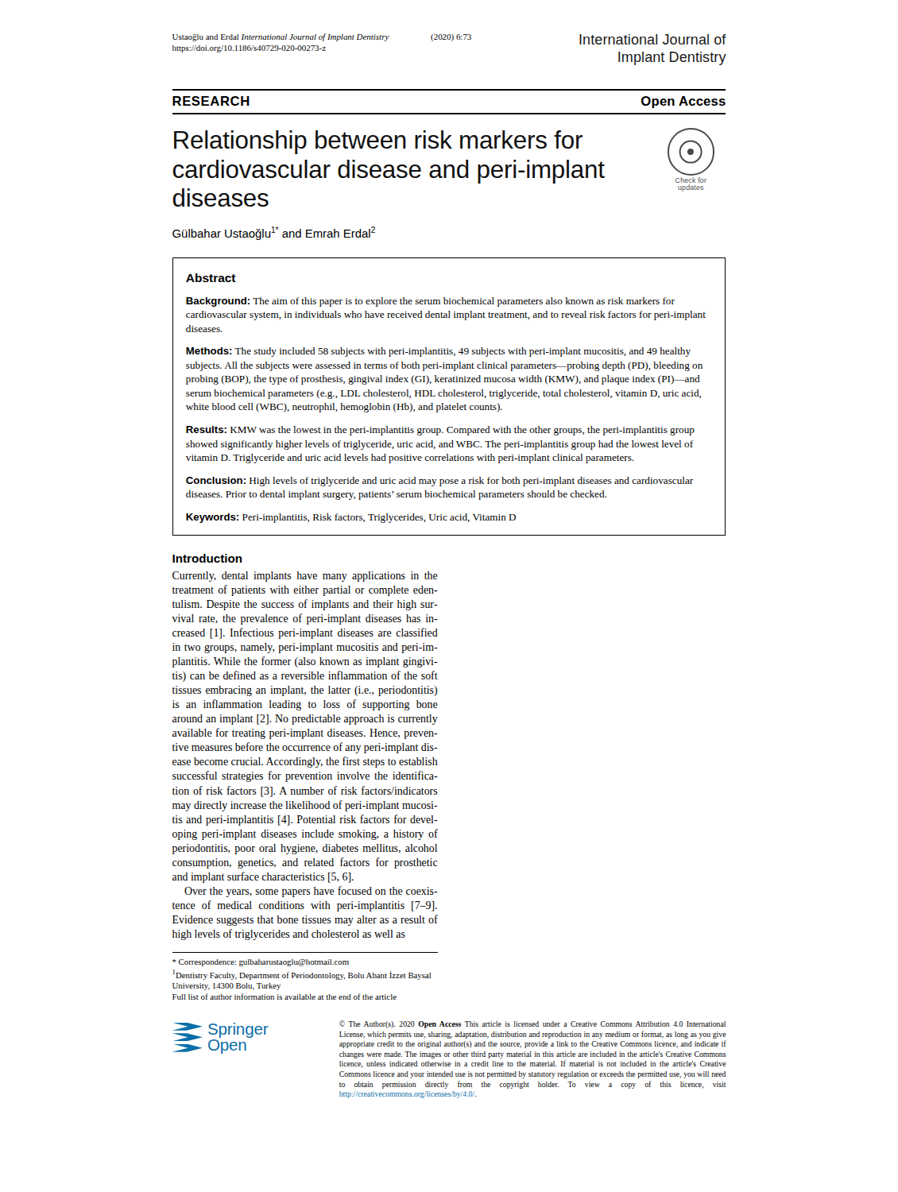Ustaoğlu and Erdal International Journal of Implant Dentistry(2020) 6:73 https://doi.org/10.1186/s40729-020-00273-z
International Journal of
Implant Dentistry
RESEARCH
Open Access
Check for
updates
Relationship between risk markers for cardiovascular disease and peri-implant diseases
Gülbahar Ustaoğlu1* and Emrah Erdal2
Abstract
Background: The aim of this paper is to explore the serum biochemical parameters also known as risk markers for cardiovascular system, in individuals who have received dental implant treatment, and to reveal risk factors for peri-implant diseases.
Methods: The study included 58 subjects with peri-implantitis, 49 subjects with peri-implant mucositis, and 49 healthy subjects. All the subjects were assessed in terms of both peri-implant clinical parameters—probing depth (PD), bleeding on probing (BOP), the type of prosthesis, gingival index (GI), keratinized mucosa width (KMW), and plaque index (PI)—and serum biochemical parameters (e.g., LDL cholesterol, HDL cholesterol, triglyceride, total cholesterol, vitamin D, uric acid, white blood cell (WBC), neutrophil, hemoglobin (Hb), and platelet counts).
Results: KMW was the lowest in the peri-implantitis group. Compared with the other groups, the peri-implantitis group showed significantly higher levels of triglyceride, uric acid, and WBC. The peri-implantitis group had the lowest level of vitamin D. Triglyceride and uric acid levels had positive correlations with peri-implant clinical parameters.
Conclusion: High levels of triglyceride and uric acid may pose a risk for both peri-implant diseases and cardiovascular diseases. Prior to dental implant surgery, patients’ serum biochemical parameters should be checked.
Keywords: Peri-implantitis, Risk factors, Triglycerides, Uric acid, Vitamin D
Introduction
Currently, dental implants have many applications in the treatment of patients with either partial or complete edentulism. Despite the success of implants and their high survival rate, the prevalence of peri-implant diseases has increased [1]. Infectious peri-implant diseases are classified in two groups, namely, peri-implant mucositis and peri-implantitis. While the former (also known as implant gingivitis) can be defined as a reversible inflammation of the soft tissues embracing an implant, the latter (i.e., periodontitis) is an inflammation leading to loss of supporting bone around an implant [2]. No predictable approach is currently available for treating peri-implant diseases. Hence, preventive measures before the occurrence of any peri-implant disease become crucial. Accordingly, the first steps to establish successful strategies for prevention involve the identification of risk factors [3]. A number of risk factors/indicators may directly increase the likelihood of peri-implant mucositis and peri-implantitis [4]. Potential risk factors for developing peri-implant diseases include smoking, a history of periodontitis, poor oral hygiene, diabetes mellitus, alcohol consumption, genetics, and related factors for prosthetic and implant surface characteristics [5, 6].
Over the years, some papers have focused on the coexistence of medical conditions with peri-implantitis [7–9]. Evidence suggests that bone tissues may alter as a result of high levels of triglycerides and cholesterol as well as
* Correspondence: gulbaharustaoglu@hotmail.com
1Dentistry Faculty, Department of Periodontology, Bolu Abant İzzet Baysal University, 14300 Bolu, Turkey
Full list of author information is available at the end of the article
Springer Open
© The Author(s). 2020 Open Access This article is licensed under a Creative Commons Attribution 4.0 International License, which permits use, sharing, adaptation, distribution and reproduction in any medium or format, as long as you give appropriate credit to the original author(s) and the source, provide a link to the Creative Commons licence, and indicate if changes were made. The images or other third party material in this article are included in the article's Creative Commons licence, unless indicated otherwise in a credit line to the material. If material is not included in the article's Creative Commons licence and your intended use is not permitted by statutory regulation or exceeds the permitted use, you will need to obtain permission directly from the copyright holder. To view a copy of this licence, visit http://creativecommons.org/licenses/by/4.0/.